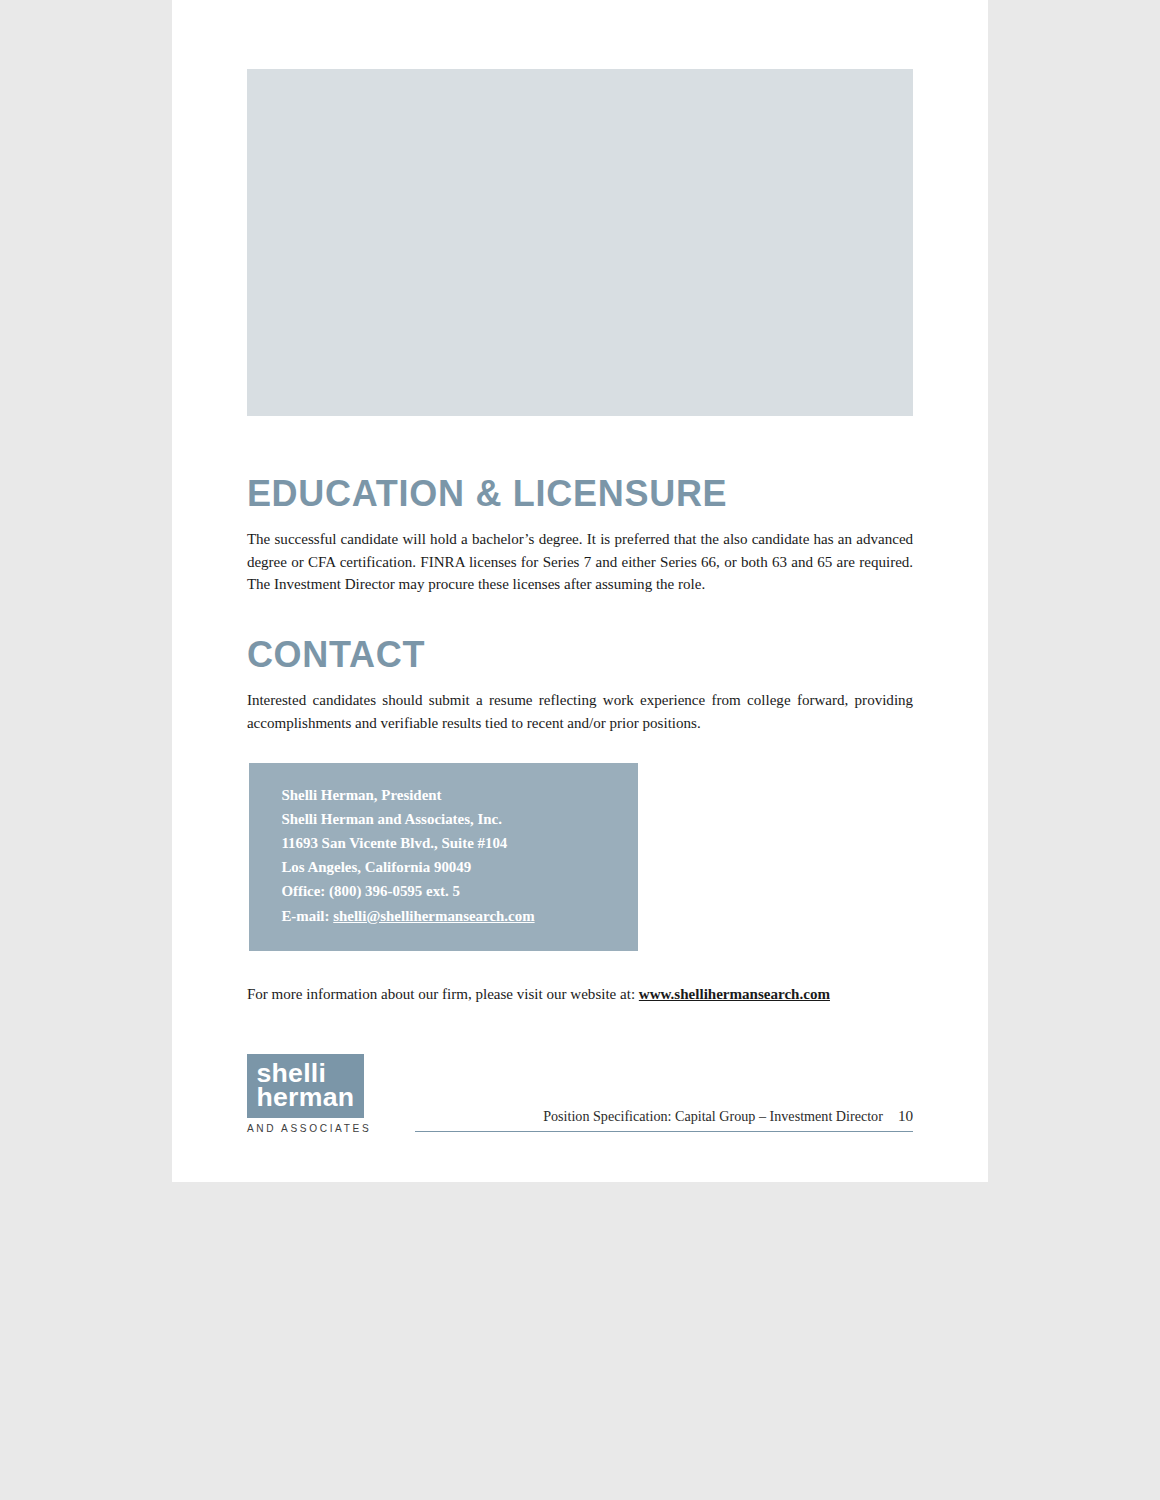Education & Licensure
The successful candidate will hold a bachelor’s degree. It is preferred that the also candidate has an advanced degree or CFA certification. FINRA licenses for Series 7 and either Series 66, or both 63 and 65 are required. The Investment Director may procure these licenses after assuming the role.
Contact
Interested candidates should submit a resume reflecting work experience from college forward, providing accomplishments and verifiable results tied to recent and/or prior positions.
Shelli Herman, President
Shelli Herman and Associates, Inc.
11693 San Vicente Blvd., Suite #104
Los Angeles, California 90049
Office: (800) 396-0595 ext. 5
E-mail: shelli@shellihermansearch.com
For more information about our firm, please visit our website at: www.shellihermansearch.com
shelli
herman
and associates
Position Specification: Capital Group – Investment Director 10